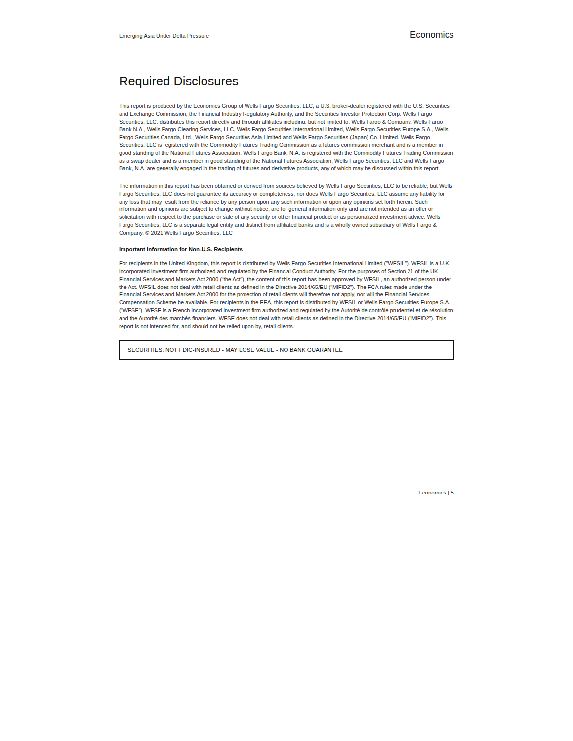Emerging Asia Under Delta Pressure
Economics
Required Disclosures
This report is produced by the Economics Group of Wells Fargo Securities, LLC, a U.S. broker-dealer registered with the U.S. Securities and Exchange Commission, the Financial Industry Regulatory Authority, and the Securities Investor Protection Corp. Wells Fargo Securities, LLC, distributes this report directly and through affiliates including, but not limited to, Wells Fargo & Company, Wells Fargo Bank N.A., Wells Fargo Clearing Services, LLC, Wells Fargo Securities International Limited, Wells Fargo Securities Europe S.A., Wells Fargo Securities Canada, Ltd., Wells Fargo Securities Asia Limited and Wells Fargo Securities (Japan) Co. Limited. Wells Fargo Securities, LLC is registered with the Commodity Futures Trading Commission as a futures commission merchant and is a member in good standing of the National Futures Association. Wells Fargo Bank, N.A. is registered with the Commodity Futures Trading Commission as a swap dealer and is a member in good standing of the National Futures Association. Wells Fargo Securities, LLC and Wells Fargo Bank, N.A. are generally engaged in the trading of futures and derivative products, any of which may be discussed within this report.
The information in this report has been obtained or derived from sources believed by Wells Fargo Securities, LLC to be reliable, but Wells Fargo Securities, LLC does not guarantee its accuracy or completeness, nor does Wells Fargo Securities, LLC assume any liability for any loss that may result from the reliance by any person upon any such information or upon any opinions set forth herein. Such information and opinions are subject to change without notice, are for general information only and are not intended as an offer or solicitation with respect to the purchase or sale of any security or other financial product or as personalized investment advice. Wells Fargo Securities, LLC is a separate legal entity and distinct from affiliated banks and is a wholly owned subsidiary of Wells Fargo & Company. © 2021 Wells Fargo Securities, LLC
Important Information for Non-U.S. Recipients
For recipients in the United Kingdom, this report is distributed by Wells Fargo Securities International Limited ("WFSIL"). WFSIL is a U.K. incorporated investment firm authorized and regulated by the Financial Conduct Authority. For the purposes of Section 21 of the UK Financial Services and Markets Act 2000 (“the Act”), the content of this report has been approved by WFSIL, an authorized person under the Act. WFSIL does not deal with retail clients as defined in the Directive 2014/65/EU (“MiFID2”). The FCA rules made under the Financial Services and Markets Act 2000 for the protection of retail clients will therefore not apply, nor will the Financial Services Compensation Scheme be available. For recipients in the EEA, this report is distributed by WFSIL or Wells Fargo Securities Europe S.A. (“WFSE”). WFSE is a French incorporated investment firm authorized and regulated by the Autorité de contrôle prudentiel et de résolution and the Autorité des marchés financiers. WFSE does not deal with retail clients as defined in the Directive 2014/65/EU (“MiFID2”). This report is not intended for, and should not be relied upon by, retail clients.
SECURITIES: NOT FDIC-INSURED - MAY LOSE VALUE - NO BANK GUARANTEE
Economics | 5